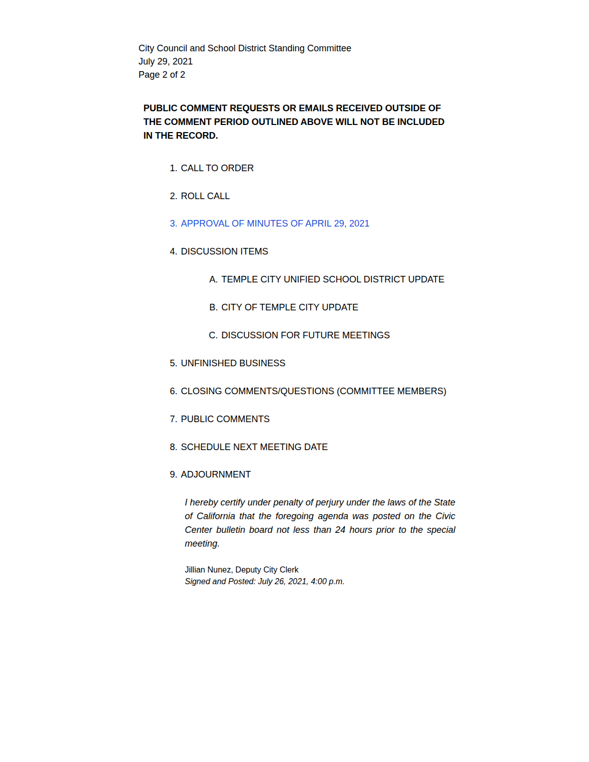City Council and School District Standing Committee
July 29, 2021
Page 2 of 2
PUBLIC COMMENT REQUESTS OR EMAILS RECEIVED OUTSIDE OF THE COMMENT PERIOD OUTLINED ABOVE WILL NOT BE INCLUDED IN THE RECORD.
CALL TO ORDER
ROLL CALL
APPROVAL OF MINUTES OF APRIL 29, 2021
DISCUSSION ITEMS
TEMPLE CITY UNIFIED SCHOOL DISTRICT UPDATE
CITY OF TEMPLE CITY UPDATE
DISCUSSION FOR FUTURE MEETINGS
UNFINISHED BUSINESS
CLOSING COMMENTS/QUESTIONS (COMMITTEE MEMBERS)
PUBLIC COMMENTS
SCHEDULE NEXT MEETING DATE
ADJOURNMENT
I hereby certify under penalty of perjury under the laws of the State of California that the foregoing agenda was posted on the Civic Center bulletin board not less than 24 hours prior to the special meeting.
Jillian Nunez, Deputy City Clerk
Signed and Posted: July 26, 2021, 4:00 p.m.